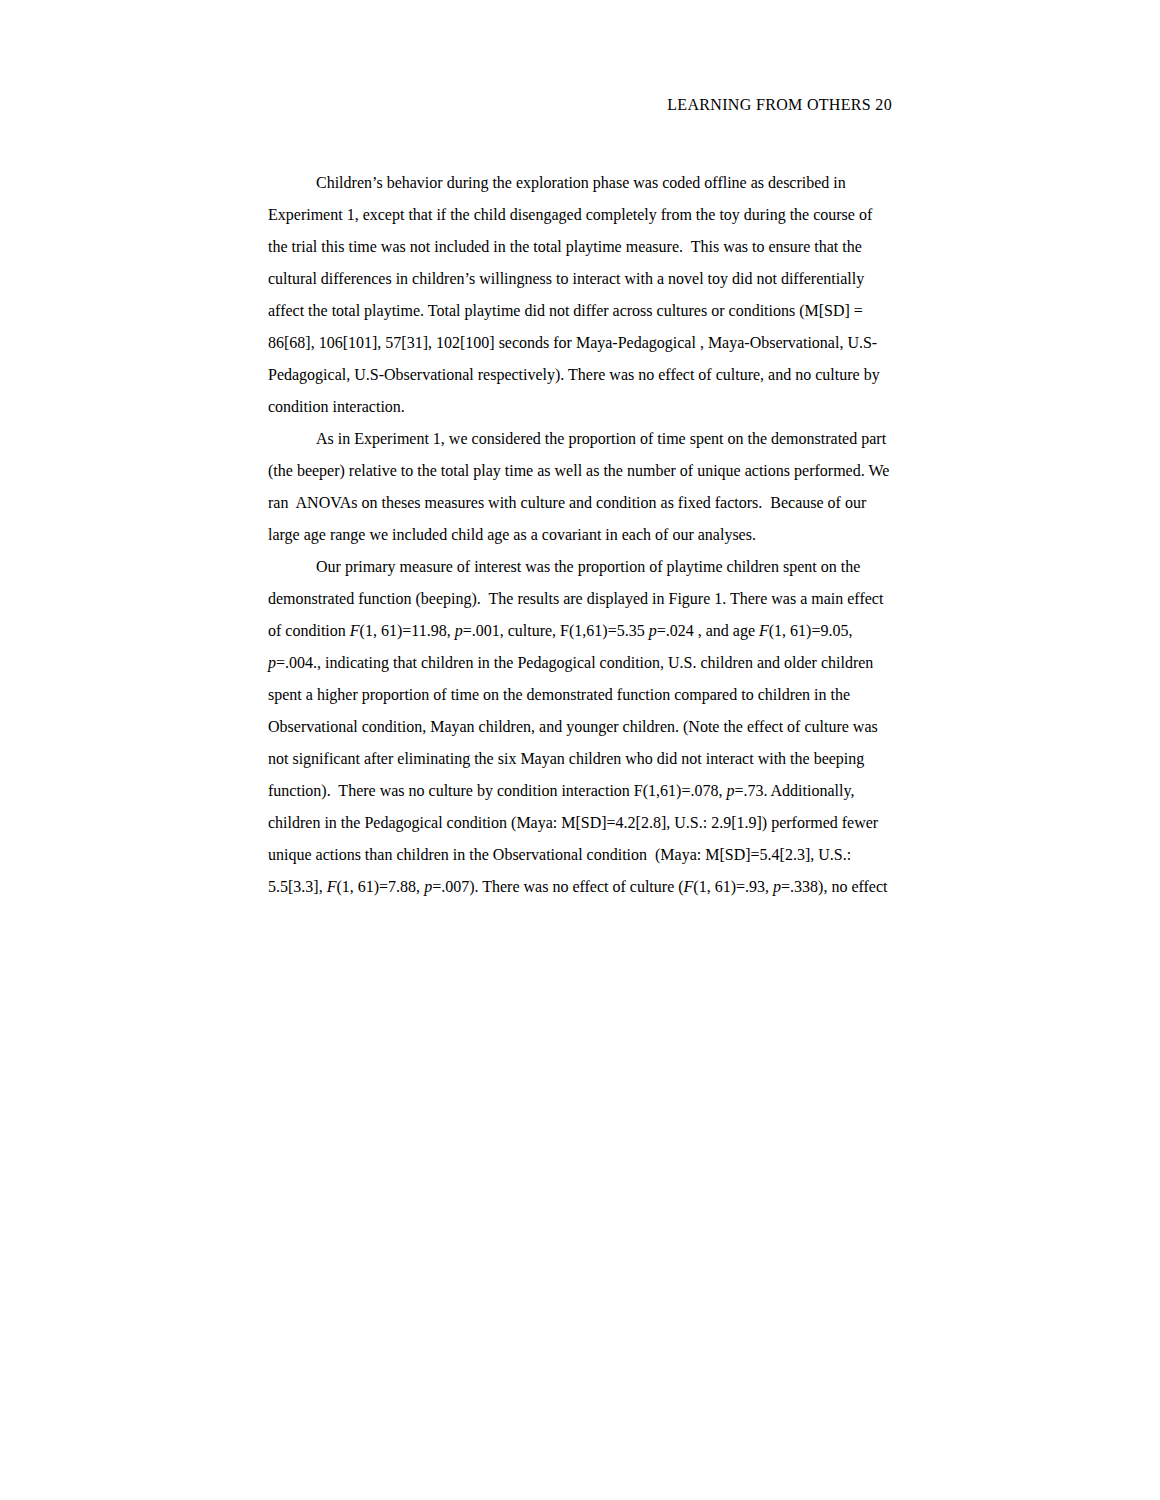LEARNING FROM OTHERS 20
Children’s behavior during the exploration phase was coded offline as described in Experiment 1, except that if the child disengaged completely from the toy during the course of the trial this time was not included in the total playtime measure. This was to ensure that the cultural differences in children’s willingness to interact with a novel toy did not differentially affect the total playtime. Total playtime did not differ across cultures or conditions (M[SD] = 86[68], 106[101], 57[31], 102[100] seconds for Maya-Pedagogical , Maya-Observational, U.S-Pedagogical, U.S-Observational respectively). There was no effect of culture, and no culture by condition interaction.
As in Experiment 1, we considered the proportion of time spent on the demonstrated part (the beeper) relative to the total play time as well as the number of unique actions performed. We ran ANOVAs on theses measures with culture and condition as fixed factors. Because of our large age range we included child age as a covariant in each of our analyses.
Our primary measure of interest was the proportion of playtime children spent on the demonstrated function (beeping). The results are displayed in Figure 1. There was a main effect of condition F(1, 61)=11.98, p=.001, culture, F(1,61)=5.35 p=.024 , and age F(1, 61)=9.05, p=.004., indicating that children in the Pedagogical condition, U.S. children and older children spent a higher proportion of time on the demonstrated function compared to children in the Observational condition, Mayan children, and younger children. (Note the effect of culture was not significant after eliminating the six Mayan children who did not interact with the beeping function). There was no culture by condition interaction F(1,61)=.078, p=.73. Additionally, children in the Pedagogical condition (Maya: M[SD]=4.2[2.8], U.S.: 2.9[1.9]) performed fewer unique actions than children in the Observational condition (Maya: M[SD]=5.4[2.3], U.S.: 5.5[3.3], F(1, 61)=7.88, p=.007). There was no effect of culture (F(1, 61)=.93, p=.338), no effect